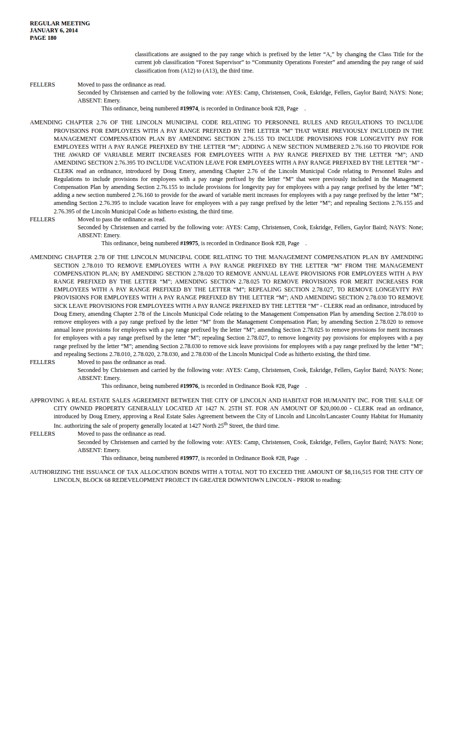REGULAR MEETING
JANUARY 6, 2014
PAGE 180
classifications are assigned to the pay range which is prefixed by the letter “A,” by changing the Class Title for the current job classification “Forest Supervisor” to “Community Operations Forester” and amending the pay range of said classification from (A12) to (A13), the third time.
FELLERSMoved to pass the ordinance as read.
Seconded by Christensen and carried by the following vote: AYES: Camp, Christensen, Cook, Eskridge, Fellers, Gaylor Baird; NAYS: None; ABSENT: Emery.
This ordinance, being numbered #19974, is recorded in Ordinance book #28, Page .
AMENDING CHAPTER 2.76 OF THE LINCOLN MUNICIPAL CODE RELATING TO PERSONNEL RULES AND REGULATIONS TO INCLUDE PROVISIONS FOR EMPLOYEES WITH A PAY RANGE PREFIXED BY THE LETTER “M” THAT WERE PREVIOUSLY INCLUDED IN THE MANAGEMENT COMPENSATION PLAN BY AMENDING SECTION 2.76.155 TO INCLUDE PROVISIONS FOR LONGEVITY PAY FOR EMPLOYEES WITH A PAY RANGE PREFIXED BY THE LETTER “M”; ADDING A NEW SECTION NUMBERED 2.76.160 TO PROVIDE FOR THE AWARD OF VARIABLE MERIT INCREASES FOR EMPLOYEES WITH A PAY RANGE PREFIXED BY THE LETTER “M”; AND AMENDING SECTION 2.76.395 TO INCLUDE VACATION LEAVE FOR EMPLOYEES WITH A PAY RANGE PREFIXED BY THE LETTER “M” - CLERK read an ordinance, introduced by Doug Emery, amending Chapter 2.76 of the Lincoln Municipal Code relating to Personnel Rules and Regulations to include provisions for employees with a pay range prefixed by the letter “M” that were previously included in the Management Compensation Plan by amending Section 2.76.155 to include provisions for longevity pay for employees with a pay range prefixed by the letter “M”; adding a new section numbered 2.76.160 to provide for the award of variable merit increases for employees with a pay range prefixed by the letter “M”; amending Section 2.76.395 to include vacation leave for employees with a pay range prefixed by the letter “M”; and repealing Sections 2.76.155 and 2.76.395 of the Lincoln Municipal Code as hitherto existing, the third time.
FELLERSMoved to pass the ordinance as read.
Seconded by Christensen and carried by the following vote: AYES: Camp, Christensen, Cook, Eskridge, Fellers, Gaylor Baird; NAYS: None; ABSENT: Emery.
This ordinance, being numbered #19975, is recorded in Ordinance Book #28, Page .
AMENDING CHAPTER 2.78 OF THE LINCOLN MUNICIPAL CODE RELATING TO THE MANAGEMENT COMPENSATION PLAN BY AMENDING SECTION 2.78.010 TO REMOVE EMPLOYEES WITH A PAY RANGE PREFIXED BY THE LETTER “M” FROM THE MANAGEMENT COMPENSATION PLAN; BY AMENDING SECTION 2.78.020 TO REMOVE ANNUAL LEAVE PROVISIONS FOR EMPLOYEES WITH A PAY RANGE PREFIXED BY THE LETTER “M”; AMENDING SECTION 2.78.025 TO REMOVE PROVISIONS FOR MERIT INCREASES FOR EMPLOYEES WITH A PAY RANGE PREFIXED BY THE LETTER “M”; REPEALING SECTION 2.78.027, TO REMOVE LONGEVITY PAY PROVISIONS FOR EMPLOYEES WITH A PAY RANGE PREFIXED BY THE LETTER “M”; AND AMENDING SECTION 2.78.030 TO REMOVE SICK LEAVE PROVISIONS FOR EMPLOYEES WITH A PAY RANGE PREFIXED BY THE LETTER “M” - CLERK read an ordinance, introduced by Doug Emery, amending Chapter 2.78 of the Lincoln Municipal Code relating to the Management Compensation Plan by amending Section 2.78.010 to remove employees with a pay range prefixed by the letter “M” from the Management Compensation Plan; by amending Section 2.78.020 to remove annual leave provisions for employees with a pay range prefixed by the letter “M”; amending Section 2.78.025 to remove provisions for merit increases for employees with a pay range prefixed by the letter “M”; repealing Section 2.78.027, to remove longevity pay provisions for employees with a pay range prefixed by the letter “M”; amending Section 2.78.030 to remove sick leave provisions for employees with a pay range prefixed by the letter “M”; and repealing Sections 2.78.010, 2.78.020, 2.78.030, and 2.78.030 of the Lincoln Municipal Code as hitherto existing, the third time.
FELLERSMoved to pass the ordinance as read.
Seconded by Christensen and carried by the following vote: AYES: Camp, Christensen, Cook, Eskridge, Fellers, Gaylor Baird; NAYS: None; ABSENT: Emery.
This ordinance, being numbered #19976, is recorded in Ordinance Book #28, Page .
APPROVING A REAL ESTATE SALES AGREEMENT BETWEEN THE CITY OF LINCOLN AND HABITAT FOR HUMANITY INC. FOR THE SALE OF CITY OWNED PROPERTY GENERALLY LOCATED AT 1427 N. 25TH ST. FOR AN AMOUNT OF $20,000.00 - CLERK read an ordinance, introduced by Doug Emery, approving a Real Estate Sales Agreement between the City of Lincoln and Lincoln/Lancaster County Habitat for Humanity Inc. authorizing the sale of property generally located at 1427 North 25th Street, the third time.
FELLERSMoved to pass the ordinance as read.
Seconded by Christensen and carried by the following vote: AYES: Camp, Christensen, Cook, Eskridge, Fellers, Gaylor Baird; NAYS: None; ABSENT: Emery.
This ordinance, being numbered #19977, is recorded in Ordinance Book #28, Page .
AUTHORIZING THE ISSUANCE OF TAX ALLOCATION BONDS WITH A TOTAL NOT TO EXCEED THE AMOUNT OF $8,116,515 FOR THE CITY OF LINCOLN, BLOCK 68 REDEVELOPMENT PROJECT IN GREATER DOWNTOWN LINCOLN - PRIOR to reading: